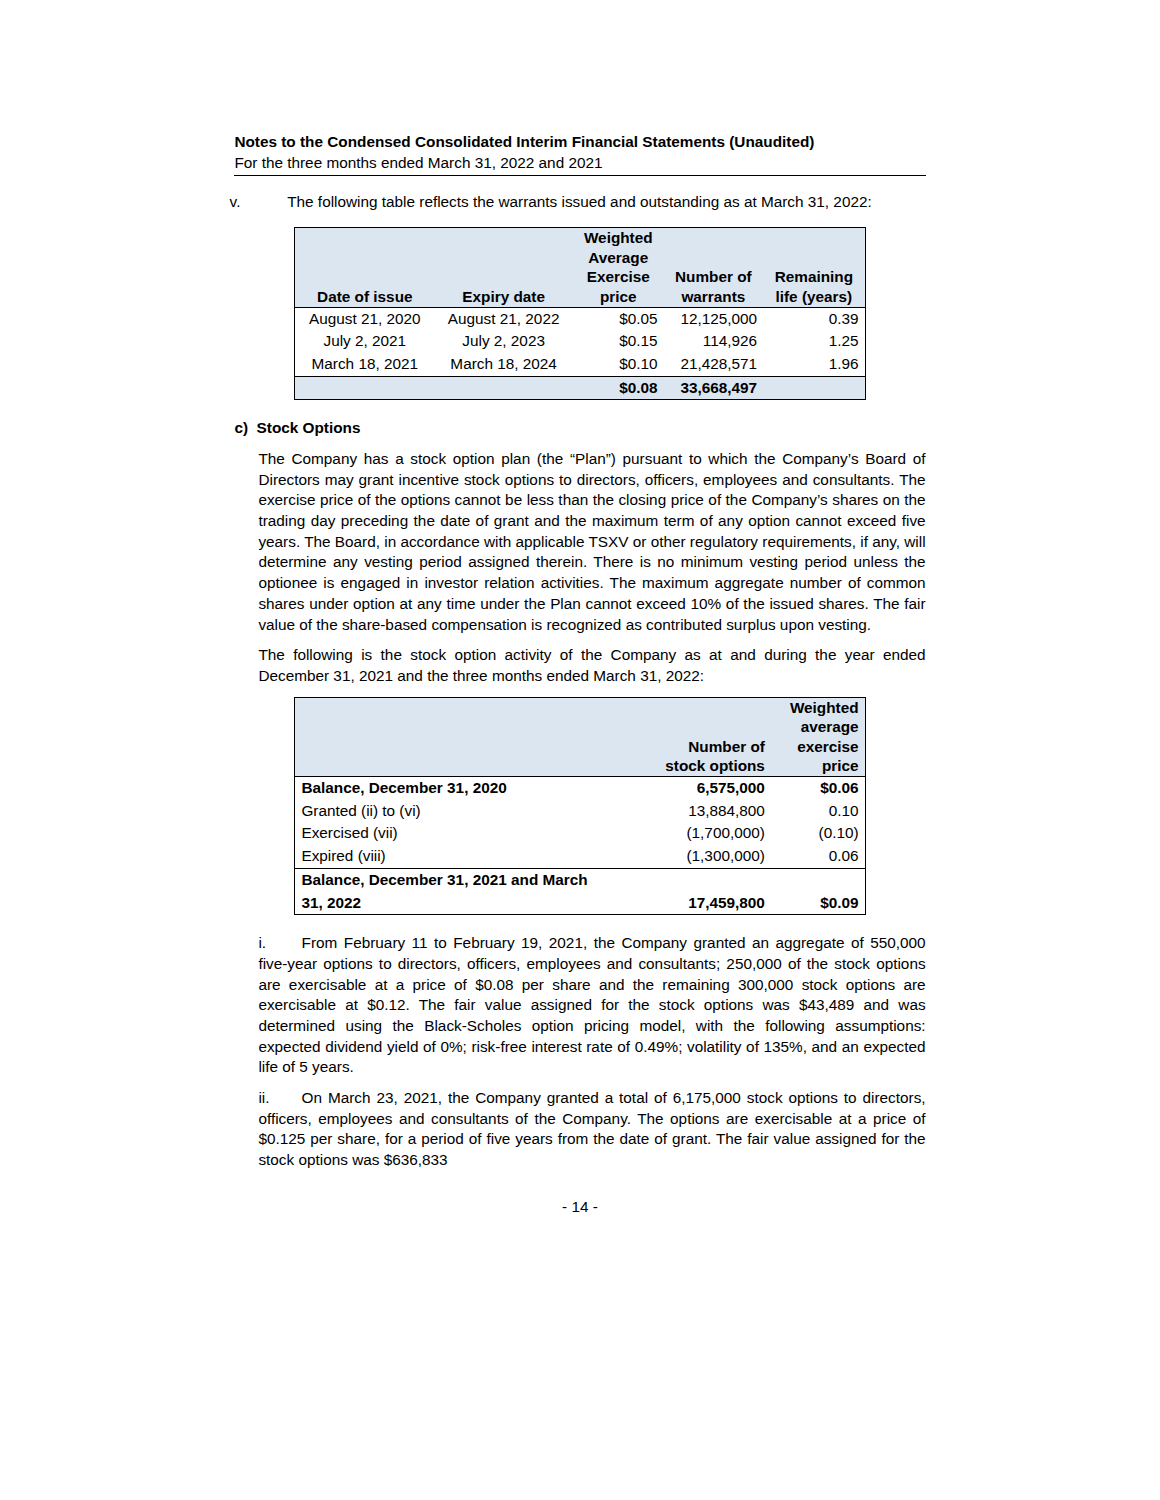HONEY BADGER
SILVER INC
Notes to the Condensed Consolidated Interim Financial Statements (Unaudited)
For the three months ended March 31, 2022 and 2021
v. The following table reflects the warrants issued and outstanding as at March 31, 2022:
| | | Weighted | | |
| --- | --- | --- | --- | --- |
| | | Average | | |
| | | Exercise | Number of | Remaining |
| Date of issue | Expiry date | price | warrants | life (years) |
| August 21, 2020 | August 21, 2022 | $0.05 | 12,125,000 | 0.39 |
| July 2, 2021 | July 2, 2023 | $0.15 | 114,926 | 1.25 |
| March 18, 2021 | March 18, 2024 | $0.10 | 21,428,571 | 1.96 |
| | | $0.08 | 33,668,497 | |
c) Stock Options
The Company has a stock option plan (the “Plan”) pursuant to which the Company’s Board of Directors may grant incentive stock options to directors, officers, employees and consultants. The exercise price of the options cannot be less than the closing price of the Company’s shares on the trading day preceding the date of grant and the maximum term of any option cannot exceed five years. The Board, in accordance with applicable TSXV or other regulatory requirements, if any, will determine any vesting period assigned therein. There is no minimum vesting period unless the optionee is engaged in investor relation activities. The maximum aggregate number of common shares under option at any time under the Plan cannot exceed 10% of the issued shares. The fair value of the share-based compensation is recognized as contributed surplus upon vesting.
The following is the stock option activity of the Company as at and during the year ended December 31, 2021 and the three months ended March 31, 2022:
| | | Weighted |
| --- | --- | --- |
| | | average |
| | Number of | exercise |
| | stock options | price |
| Balance, December 31, 2020 | 6,575,000 | $0.06 |
| Granted (ii) to (vi) | 13,884,800 | 0.10 |
| Exercised (vii) | (1,700,000) | (0.10) |
| Expired (viii) | (1,300,000) | 0.06 |
| Balance, December 31, 2021 and March | | |
| 31, 2022 | 17,459,800 | $0.09 |
i. From February 11 to February 19, 2021, the Company granted an aggregate of 550,000 five-year options to directors, officers, employees and consultants; 250,000 of the stock options are exercisable at a price of $0.08 per share and the remaining 300,000 stock options are exercisable at $0.12. The fair value assigned for the stock options was $43,489 and was determined using the Black-Scholes option pricing model, with the following assumptions: expected dividend yield of 0%; risk-free interest rate of 0.49%; volatility of 135%, and an expected life of 5 years.
ii. On March 23, 2021, the Company granted a total of 6,175,000 stock options to directors, officers, employees and consultants of the Company. The options are exercisable at a price of $0.125 per share, for a period of five years from the date of grant. The fair value assigned for the stock options was $636,833
- 14 -